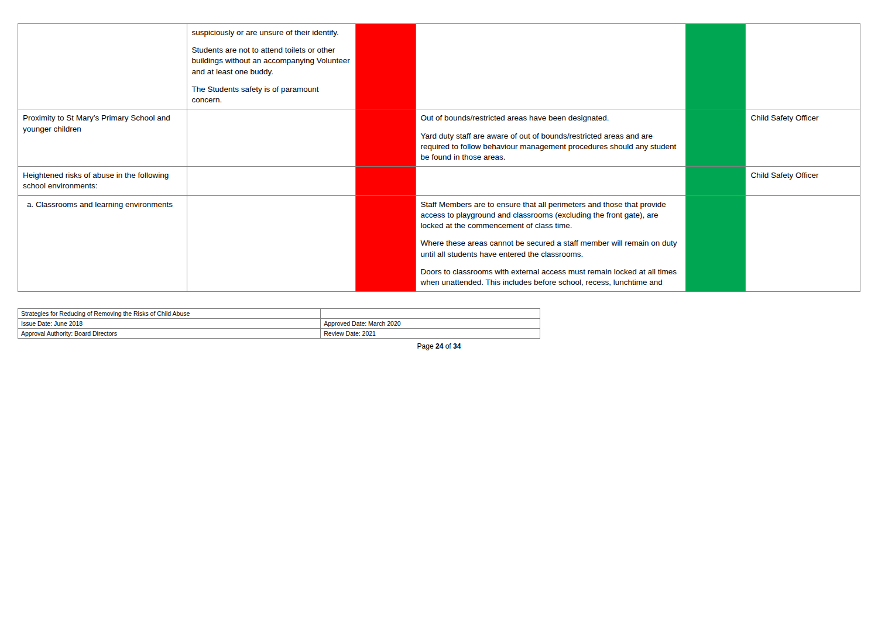| | suspiciously or are unsure of their identify. Students are not to attend toilets or other buildings without an accompanying Volunteer and at least one buddy. The Students safety is of paramount concern. | | | | |
| Proximity to St Mary’s Primary School and younger children | | | Out of bounds/restricted areas have been designated. Yard duty staff are aware of out of bounds/restricted areas and are required to follow behaviour management procedures should any student be found in those areas. | | Child Safety Officer |
| Heightened risks of abuse in the following school environments: | | | | | Child Safety Officer |
| Classrooms and learning environments | | | Staff Members are to ensure that all perimeters and those that provide access to playground and classrooms (excluding the front gate), are locked at the commencement of class time. Where these areas cannot be secured a staff member will remain on duty until all students have entered the classrooms. Doors to classrooms with external access must remain locked at all times when unattended. This includes before school, recess, lunchtime and | | |
| Strategies for Reducing of Removing the Risks of Child Abuse | |
| Issue Date: June 2018 | Approved Date: March 2020 |
| Approval Authority: Board Directors | Review Date: 2021 |
Page 24 of 34